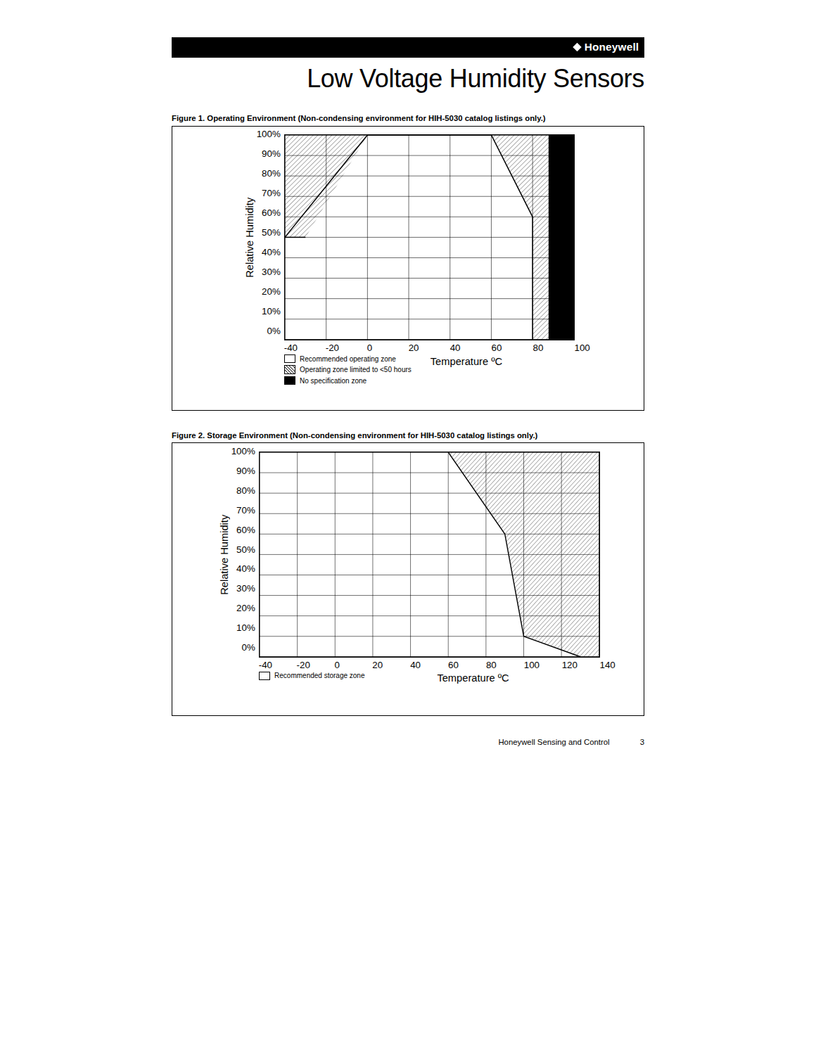Honeywell
Low Voltage Humidity Sensors
Figure 1. Operating Environment (Non-condensing environment for HIH-5030 catalog listings only.)
Relative Humidity
100% 90% 80% 70% 60% 50% 40% 30% 20% 10% 0%
x: -40..100 over 0..700 => 5 px per degC ; y: 0..100% over 500..0 => 5 px per %
-40 -20 0 20 40 60 80 100
Recommended operating zone
Operating zone limited to <50 hours
No specification zone
Temperature ºC
Figure 2. Storage Environment (Non-condensing environment for HIH-5030 catalog listings only.)
Relative Humidity
100% 90% 80% 70% 60% 50% 40% 30% 20% 10% 0%
-40 -20 0 20 40 60 80 100 120 140
Recommended storage zone
Temperature ºC
Honeywell Sensing and Control3